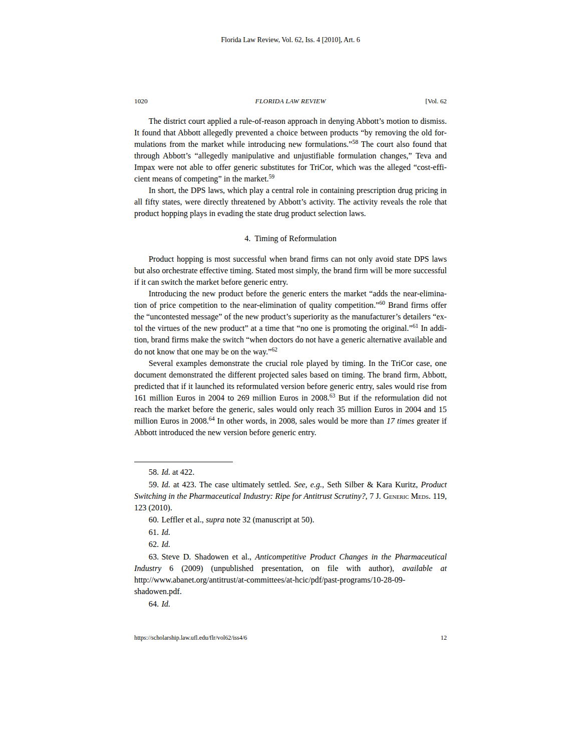Florida Law Review, Vol. 62, Iss. 4 [2010], Art. 6
1020 FLORIDA LAW REVIEW [Vol. 62
The district court applied a rule-of-reason approach in denying Abbott’s motion to dismiss. It found that Abbott allegedly prevented a choice between products “by removing the old formulations from the market while introducing new formulations.”58 The court also found that through Abbott’s “allegedly manipulative and unjustifiable formulation changes,” Teva and Impax were not able to offer generic substitutes for TriCor, which was the alleged “cost-efficient means of competing” in the market.59
In short, the DPS laws, which play a central role in containing prescription drug pricing in all fifty states, were directly threatened by Abbott’s activity. The activity reveals the role that product hopping plays in evading the state drug product selection laws.
4. Timing of Reformulation
Product hopping is most successful when brand firms can not only avoid state DPS laws but also orchestrate effective timing. Stated most simply, the brand firm will be more successful if it can switch the market before generic entry.
Introducing the new product before the generic enters the market “adds the near-elimination of price competition to the near-elimination of quality competition.”60 Brand firms offer the “uncontested message” of the new product’s superiority as the manufacturer’s detailers “extol the virtues of the new product” at a time that “no one is promoting the original.”61 In addition, brand firms make the switch “when doctors do not have a generic alternative available and do not know that one may be on the way.”62
Several examples demonstrate the crucial role played by timing. In the TriCor case, one document demonstrated the different projected sales based on timing. The brand firm, Abbott, predicted that if it launched its reformulated version before generic entry, sales would rise from 161 million Euros in 2004 to 269 million Euros in 2008.63 But if the reformulation did not reach the market before the generic, sales would only reach 35 million Euros in 2004 and 15 million Euros in 2008.64 In other words, in 2008, sales would be more than 17 times greater if Abbott introduced the new version before generic entry.
58. Id. at 422.
59. Id. at 423. The case ultimately settled. See, e.g., Seth Silber & Kara Kuritz, Product Switching in the Pharmaceutical Industry: Ripe for Antitrust Scrutiny?, 7 J. Generic Meds. 119, 123 (2010).
60. Leffler et al., supra note 32 (manuscript at 50).
61. Id.
62. Id.
63. Steve D. Shadowen et al., Anticompetitive Product Changes in the Pharmaceutical Industry 6 (2009) (unpublished presentation, on file with author), available at http://www.abanet.org/antitrust/at-committees/at-hcic/pdf/past-programs/10-28-09-shadowen.pdf.
64. Id.
https://scholarship.law.ufl.edu/flr/vol62/iss4/6 12